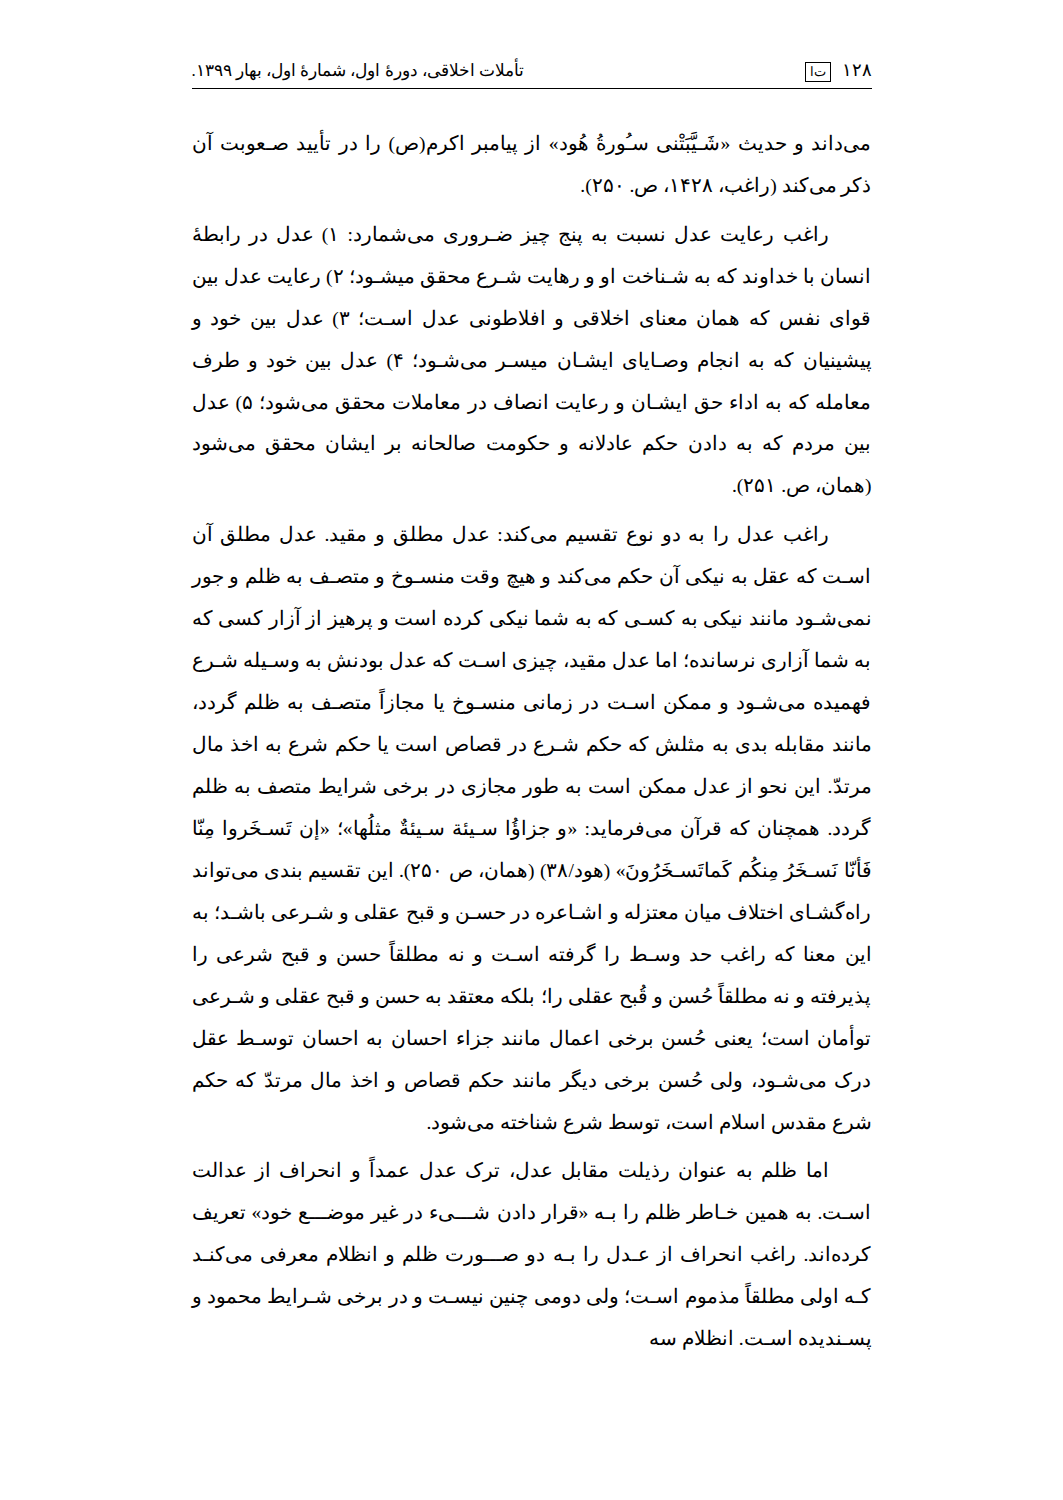۱۲۸ ت‌ا تأملات اخلاقی، دورهٔ اول، شمارهٔ اول، بهار ۱۳۹۹.
می‌داند و حدیث «شَـیَّبَتْنی سـُورةُ هُود» از پیامبر اکرم(ص) را در تأیید صـعوبت آن ذکر می‌کند (راغب، ۱۴۲۸، ص. ۲۵۰).
راغب رعایت عدل نسبت به پنج چیز ضـروری می‌شمارد: ۱) عدل در رابطهٔ انسان با خداوند که به شـناخت او و رهایت شـرع محقق میشـود؛ ۲) رعایت عدل بین قوای نفس که همان معنای اخلاقی و افلاطونی عدل اسـت؛ ۳) عدل بین خود و پیشینیان که به انجام وصـایای ایشـان میسـر می‌شـود؛ ۴) عدل بین خود و طرف معامله که به اداء حق ایشـان و رعایت انصاف در معاملات محقق می‌شود؛ ۵) عدل بین مردم که به دادن حکم عادلانه و حکومت صالحانه بر ایشان محقق می‌شود (همان، ص. ۲۵۱).
راغب عدل را به دو نوع تقسیم می‌کند: عدل مطلق و مقید. عدل مطلق آن اسـت که عقل به نیکی آن حکم می‌کند و هیچ وقت منسـوخ و متصـف به ظلم و جور نمی‌شـود مانند نیکی به کسـی که به شما نیکی کرده است و پرهیز از آزار کسی که به شما آزاری نرسانده؛ اما عدل مقید، چیزی اسـت که عدل بودنش به وسـیله شـرع فهمیده می‌شـود و ممکن اسـت در زمانی منسـوخ یا مجازاً متصـف به ظلم گردد، مانند مقابله بدی به مثلش که حکم شـرع در قصاص است یا حکم شرع به اخذ مال مرتدّ. این نحو از عدل ممکن است به طور مجازی در برخی شرایط متصف به ظلم گردد. همچنان که قرآن می‌فرماید: «و جزاؤُا سـیئة سـیئةٌ مثلُها»؛ «إن تَسـخَروا مِنّا فَأنّا نَسـخَرُ مِنکُم کَماتَسـخَرُونَ» (هود/۳۸) (همان، ص ۲۵۰). این تقسیم بندی می‌تواند راه‌گشـای اختلاف میان معتزله و اشـاعره در حسـن و قبح عقلی و شـرعی باشـد؛ به این معنا که راغب حد وسـط را گرفته اسـت و نه مطلقاً حسن و قبح شرعی را پذیرفته و نه مطلقاً حُسن و قُبح عقلی را؛ بلکه معتقد به حسن و قبح عقلی و شـرعی توأمان است؛ یعنی حُسن برخی اعمال مانند جزاء احسان به احسان توسـط عقل درک می‌شـود، ولی حُسن برخی دیگر مانند حکم قصاص و اخذ مال مرتدّ که حکم شرع مقدس اسلام است، توسط شرع شناخته می‌شود.
اما ظلم به عنوان رذیلت مقابل عدل، ترک عدل عمداً و انحراف از عدالت اسـت. به همین خـاطر ظلم را بـه «قرار دادن شـــیء در غیر موضـــع خود» تعریف کرده‌اند. راغب انحراف از عـدل را بـه دو صـــورت ظلم و انظلام معرفی می‌کنـد کـه اولی مطلقاً مذموم اسـت؛ ولی دومی چنین نیسـت و در برخی شـرایط محمود و پسـندیده اسـت. انظلام سه